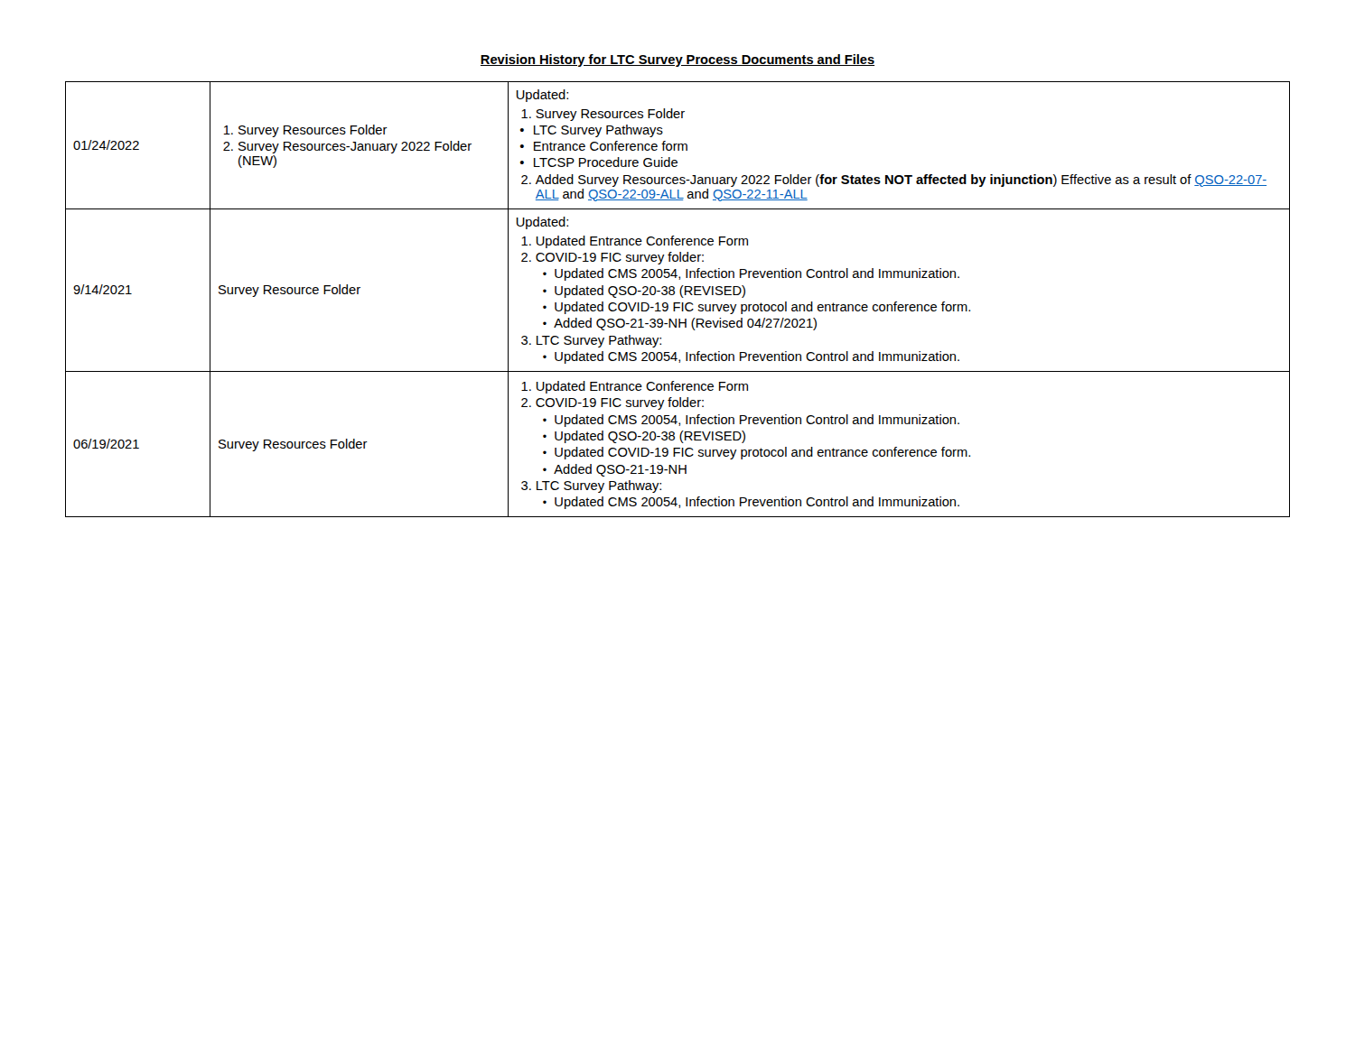Revision History for LTC Survey Process Documents and Files
| 01/24/2022 | Survey Resources Folder Survey Resources-January 2022 Folder (NEW) | Updated: Survey Resources Folder LTC Survey Pathways Entrance Conference form LTCSP Procedure Guide Added Survey Resources-January 2022 Folder ( for States NOT affected by injunction ) Effective as a result of QSO-22-07-ALL and QSO-22-09-ALL and QSO-22-11-ALL |
| 9/14/2021 | Survey Resource Folder | Updated: Updated Entrance Conference Form COVID-19 FIC survey folder: Updated CMS 20054, Infection Prevention Control and Immunization. Updated QSO-20-38 (REVISED) Updated COVID-19 FIC survey protocol and entrance conference form. Added QSO-21-39-NH (Revised 04/27/2021) LTC Survey Pathway: Updated CMS 20054, Infection Prevention Control and Immunization. |
| 06/19/2021 | Survey Resources Folder | Updated Entrance Conference Form COVID-19 FIC survey folder: Updated CMS 20054, Infection Prevention Control and Immunization. Updated QSO-20-38 (REVISED) Updated COVID-19 FIC survey protocol and entrance conference form. Added QSO-21-19-NH LTC Survey Pathway: Updated CMS 20054, Infection Prevention Control and Immunization. |